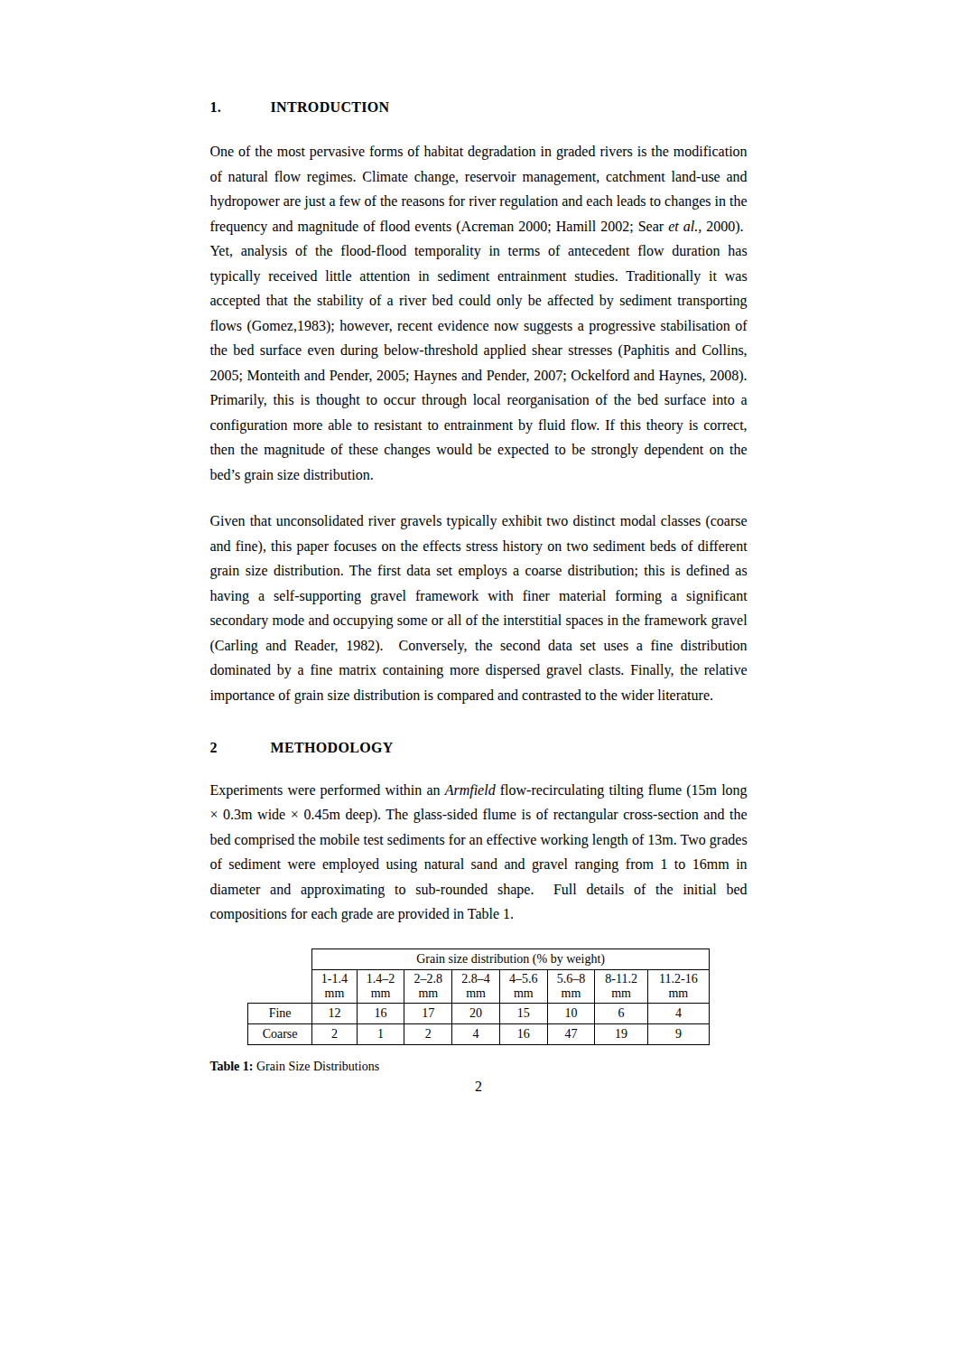1. INTRODUCTION
One of the most pervasive forms of habitat degradation in graded rivers is the modification of natural flow regimes. Climate change, reservoir management, catchment land-use and hydropower are just a few of the reasons for river regulation and each leads to changes in the frequency and magnitude of flood events (Acreman 2000; Hamill 2002; Sear et al., 2000). Yet, analysis of the flood-flood temporality in terms of antecedent flow duration has typically received little attention in sediment entrainment studies. Traditionally it was accepted that the stability of a river bed could only be affected by sediment transporting flows (Gomez,1983); however, recent evidence now suggests a progressive stabilisation of the bed surface even during below-threshold applied shear stresses (Paphitis and Collins, 2005; Monteith and Pender, 2005; Haynes and Pender, 2007; Ockelford and Haynes, 2008). Primarily, this is thought to occur through local reorganisation of the bed surface into a configuration more able to resistant to entrainment by fluid flow. If this theory is correct, then the magnitude of these changes would be expected to be strongly dependent on the bed’s grain size distribution.
Given that unconsolidated river gravels typically exhibit two distinct modal classes (coarse and fine), this paper focuses on the effects stress history on two sediment beds of different grain size distribution. The first data set employs a coarse distribution; this is defined as having a self-supporting gravel framework with finer material forming a significant secondary mode and occupying some or all of the interstitial spaces in the framework gravel (Carling and Reader, 1982). Conversely, the second data set uses a fine distribution dominated by a fine matrix containing more dispersed gravel clasts. Finally, the relative importance of grain size distribution is compared and contrasted to the wider literature.
2 METHODOLOGY
Experiments were performed within an Armfield flow-recirculating tilting flume (15m long × 0.3m wide × 0.45m deep). The glass-sided flume is of rectangular cross-section and the bed comprised the mobile test sediments for an effective working length of 13m. Two grades of sediment were employed using natural sand and gravel ranging from 1 to 16mm in diameter and approximating to sub-rounded shape. Full details of the initial bed compositions for each grade are provided in Table 1.
| | Grain size distribution (% by weight) |
| | 1-1.4 | 1.4–2 | 2–2.8 | 2.8–4 | 4–5.6 | 5.6–8 | 8-11.2 | 11.2-16 |
| | mm | mm | mm | mm | mm | mm | mm | mm |
| Fine | 12 | 16 | 17 | 20 | 15 | 10 | 6 | 4 |
| Coarse | 2 | 1 | 2 | 4 | 16 | 47 | 19 | 9 |
Table 1: Grain Size Distributions
2